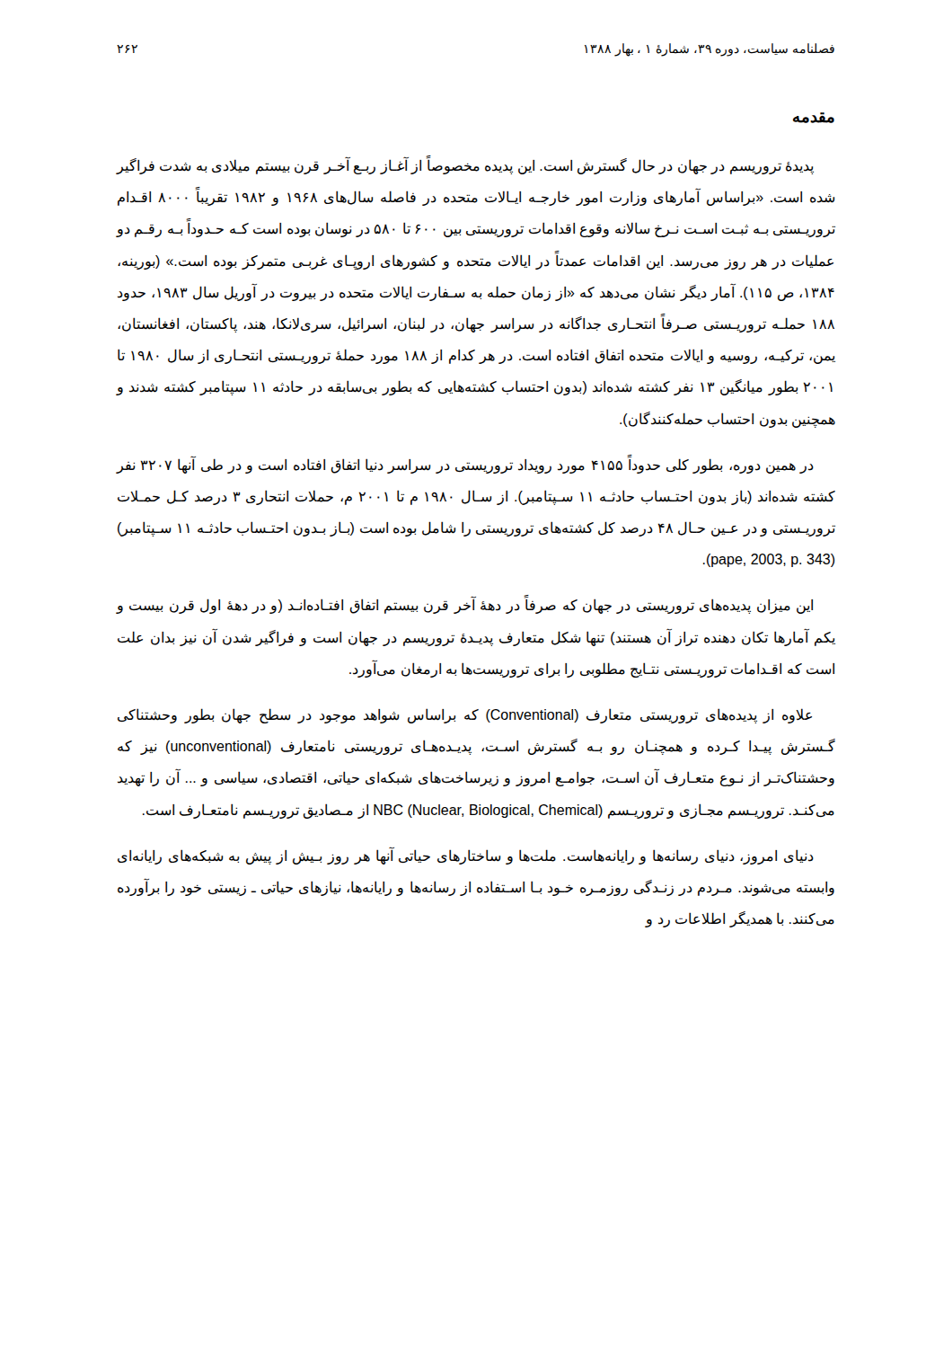۲۶۲ فصلنامه سیاست، دوره ۳۹، شمارهٔ ۱ ، بهار ۱۳۸۸
مقدمه
پدیدهٔ تروریسم در جهان در حال گسترش است. این پدیده مخصوصاً از آغـاز ربـع آخـر قرن بیستم میلادی به شدت فراگیر شده است. «براساس آمارهای وزارت امور خارجـه ایـالات متحده در فاصله سال‌های ۱۹۶۸ و ۱۹۸۲ تقریباً ۸۰۰۰ اقـدام تروریـستی بـه ثبـت اسـت نـرخ سالانه وقوع اقدامات تروریستی بین ۶۰۰ تا ۵۸۰ در نوسان بوده است کـه حـدوداً بـه رقـم دو عملیات در هر روز می‌رسد. این اقدامات عمدتاً در ایالات متحده و کشورهای اروپـای غربـی متمرکز بوده است.» (بورینه، ۱۳۸۴، ص ۱۱۵). آمار دیگر نشان می‌دهد که «از زمان حمله به سـفارت ایالات متحده در بیروت در آوریل سال ۱۹۸۳، حدود ۱۸۸ حملـه تروریـستی صـرفاً انتحـاری جداگانه در سراسر جهان، در لبنان، اسرائیل، سری‌لانکا، هند، پاکستان، افغانستان، یمن، ترکیـه، روسیه و ایالات متحده اتفاق افتاده است. در هر کدام از ۱۸۸ مورد حملهٔ تروریـستی انتحـاری از سال ۱۹۸۰ تا ۲۰۰۱ بطور میانگین ۱۳ نفر کشته شده‌اند (بدون احتساب کشته‌هایی که بطور بی‌سابقه در حادثه ۱۱ سپتامبر کشته شدند و همچنین بدون احتساب حمله‌کنندگان).
در همین دوره، بطور کلی حدوداً ۴۱۵۵ مورد رویداد تروریستی در سراسر دنیا اتفاق افتاده است و در طی آنها ۳۲۰۷ نفر کشته شده‌اند (باز بدون احتـساب حادثـه ۱۱ سـپتامبر). از سـال ۱۹۸۰ م تا ۲۰۰۱ م، حملات انتحاری ۳ درصد کـل حمـلات تروریـستی و در عـین حـال ۴۸ درصد کل کشته‌های تروریستی را شامل بوده است (بـاز بـدون احتـساب حادثـه ۱۱ سـپتامبر) (pape, 2003, p. 343).
این میزان پدیده‌های تروریستی در جهان که صرفاً در دههٔ آخر قرن بیستم اتفاق افتـاده‌انـد (و در دههٔ اول قرن بیست و یکم آمارها تکان دهنده تراز آن هستند) تنها شکل متعارف پدیـدهٔ تروریسم در جهان است و فراگیر شدن آن نیز بدان علت است که اقـدامات تروریـستی نتـایج مطلوبی را برای تروریست‌ها به ارمغان می‌آورد.
علاوه از پدیده‌های تروریستی متعارف (Conventional) که براساس شواهد موجود در سطح جهان بطور وحشتناکی گـسترش پیـدا کـرده و همچنـان رو بـه گسترش اسـت، پدیـده‌هـای تروریستی نامتعارف (unconventional) نیز که وحشتناک‌تـر از نـوع متعـارف آن اسـت، جوامـع امروز و زیرساخت‌های شبکه‌ای حیاتی، اقتصادی، سیاسی و ... آن را تهدید می‌کنـد. تروریـسم مجـازی و تروریـسم NBC (Nuclear, Biological, Chemical) از مـصادیق تروریـسم نامتعـارف است.
دنیای امروز، دنیای رسانه‌ها و رایانه‌هاست. ملت‌ها و ساختارهای حیاتی آنها هر روز بـیش از پیش به شبکه‌های رایانه‌ای وابسته می‌شوند. مـردم در زنـدگی روزمـره خـود بـا اسـتفاده از رسانه‌ها و رایانه‌ها، نیازهای حیاتی ـ زیستی خود را برآورده می‌کنند. با همدیگر اطلاعات رد و